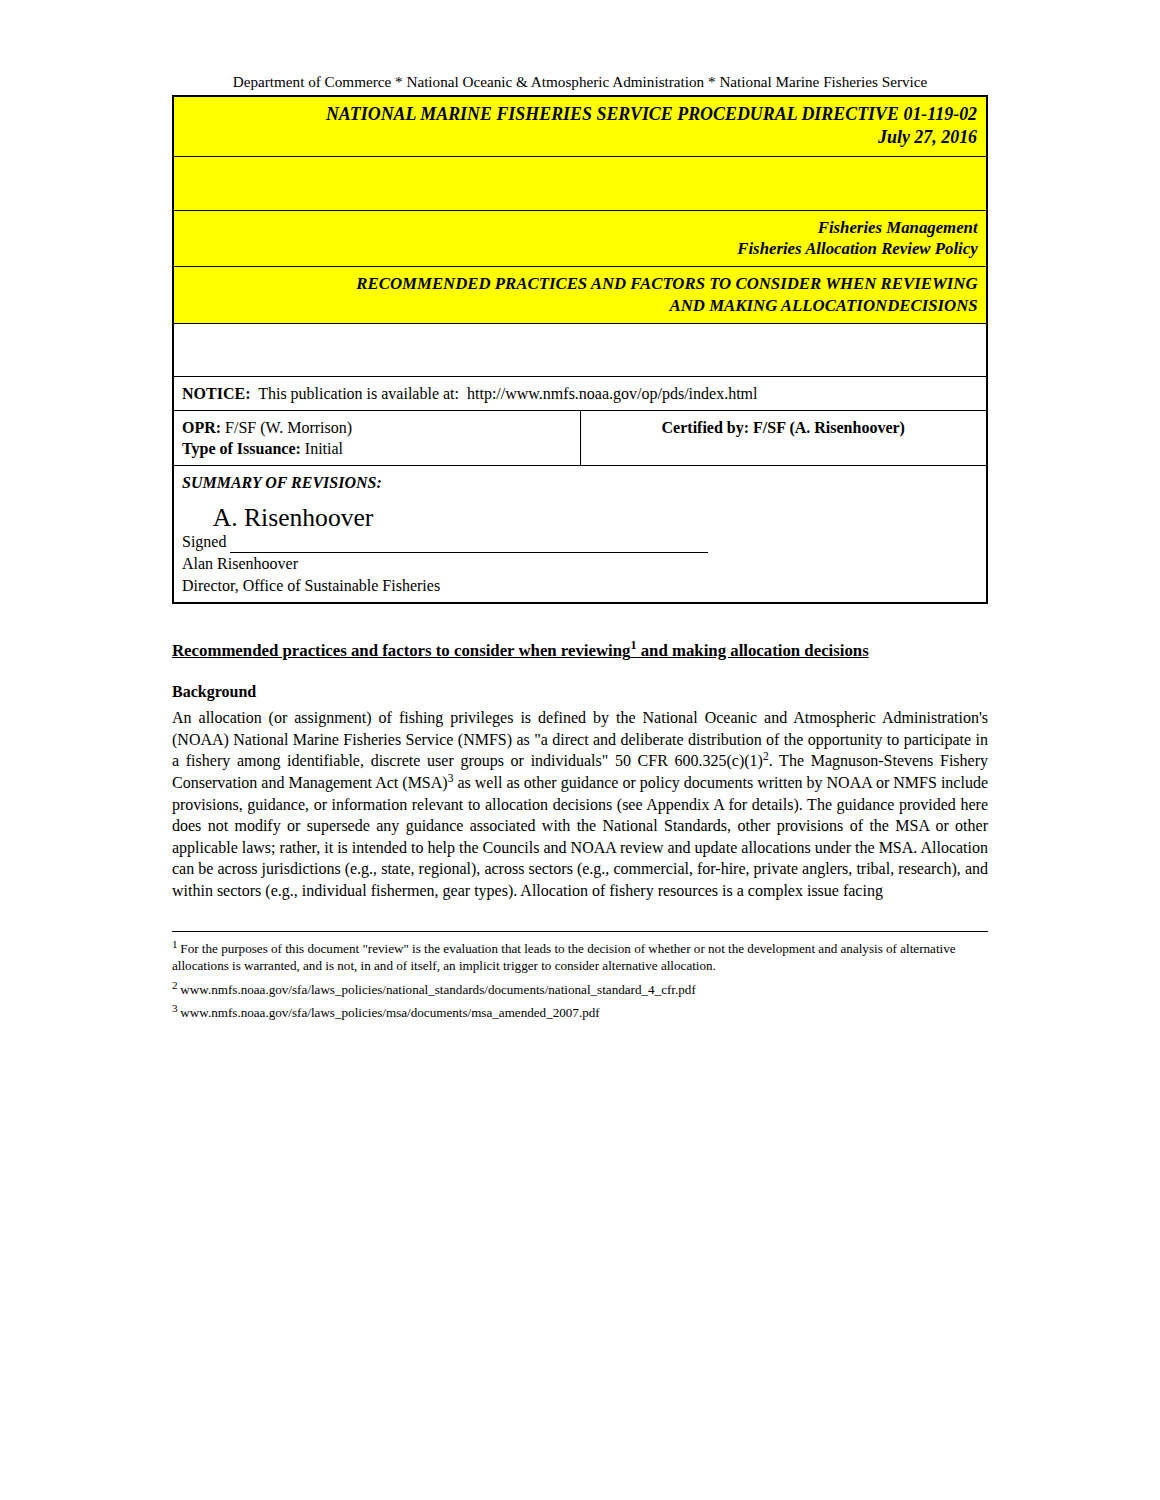Department of Commerce * National Oceanic & Atmospheric Administration * National Marine Fisheries Service
| NATIONAL MARINE FISHERIES SERVICE PROCEDURAL DIRECTIVE 01-119-02 July 27, 2016 |
| Fisheries Management Fisheries Allocation Review Policy |
| RECOMMENDED PRACTICES AND FACTORS TO CONSIDER WHEN REVIEWING AND MAKING ALLOCATIONDECISIONS |
| NOTICE: This publication is available at: http://www.nmfs.noaa.gov/op/pds/index.html |
| OPR: F/SF (W. Morrison) Type of Issuance: Initial | Certified by: F/SF (A. Risenhoover) |
| SUMMARY OF REVISIONS: A. Risenhoover Signed Alan Risenhoover Director, Office of Sustainable Fisheries |
Recommended practices and factors to consider when reviewing1 and making allocation decisions
Background
An allocation (or assignment) of fishing privileges is defined by the National Oceanic and Atmospheric Administration's (NOAA) National Marine Fisheries Service (NMFS) as "a direct and deliberate distribution of the opportunity to participate in a fishery among identifiable, discrete user groups or individuals" 50 CFR 600.325(c)(1)2. The Magnuson-Stevens Fishery Conservation and Management Act (MSA)3 as well as other guidance or policy documents written by NOAA or NMFS include provisions, guidance, or information relevant to allocation decisions (see Appendix A for details). The guidance provided here does not modify or supersede any guidance associated with the National Standards, other provisions of the MSA or other applicable laws; rather, it is intended to help the Councils and NOAA review and update allocations under the MSA. Allocation can be across jurisdictions (e.g., state, regional), across sectors (e.g., commercial, for-hire, private anglers, tribal, research), and within sectors (e.g., individual fishermen, gear types). Allocation of fishery resources is a complex issue facing
1 For the purposes of this document "review" is the evaluation that leads to the decision of whether or not the development and analysis of alternative allocations is warranted, and is not, in and of itself, an implicit trigger to consider alternative allocation.
2www.nmfs.noaa.gov/sfa/laws_policies/national_standards/documents/national_standard_4_cfr.pdf
3www.nmfs.noaa.gov/sfa/laws_policies/msa/documents/msa_amended_2007.pdf